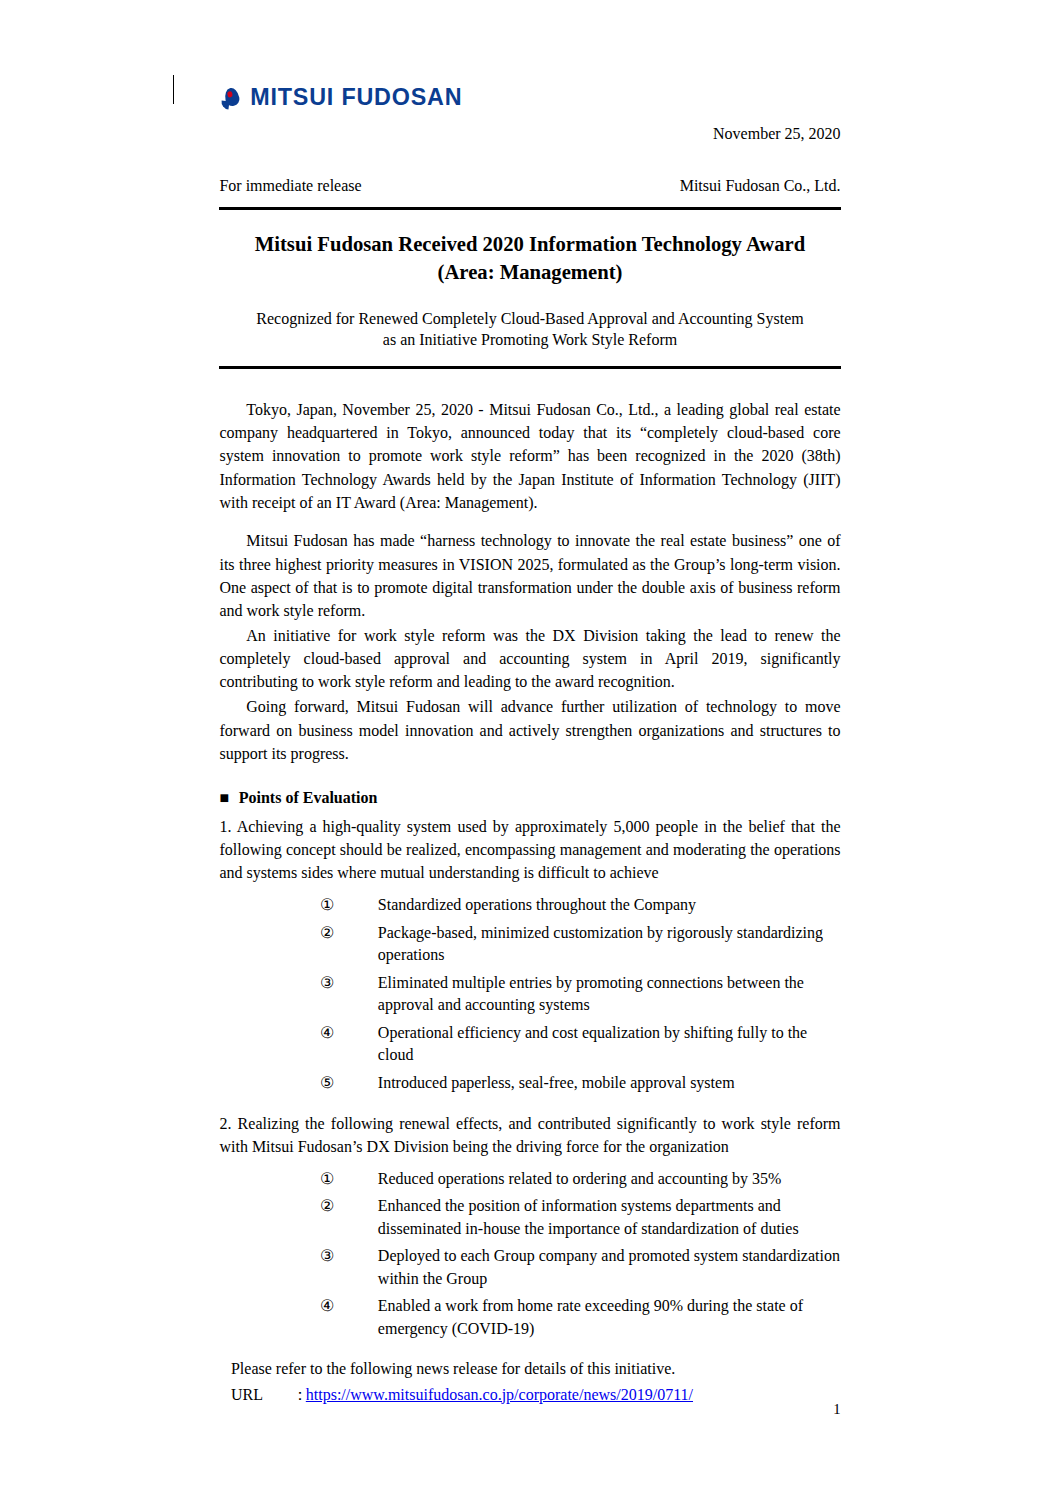MITSUI FUDOSAN
November 25, 2020
For immediate release
Mitsui Fudosan Co., Ltd.
Mitsui Fudosan Received 2020 Information Technology Award
(Area: Management)
Recognized for Renewed Completely Cloud-Based Approval and Accounting System
as an Initiative Promoting Work Style Reform
Tokyo, Japan, November 25, 2020 - Mitsui Fudosan Co., Ltd., a leading global real estate company headquartered in Tokyo, announced today that its “completely cloud-based core system innovation to promote work style reform” has been recognized in the 2020 (38th) Information Technology Awards held by the Japan Institute of Information Technology (JIIT) with receipt of an IT Award (Area: Management).
Mitsui Fudosan has made “harness technology to innovate the real estate business” one of its three highest priority measures in VISION 2025, formulated as the Group’s long-term vision. One aspect of that is to promote digital transformation under the double axis of business reform and work style reform.
An initiative for work style reform was the DX Division taking the lead to renew the completely cloud-based approval and accounting system in April 2019, significantly contributing to work style reform and leading to the award recognition.
Going forward, Mitsui Fudosan will advance further utilization of technology to move forward on business model innovation and actively strengthen organizations and structures to support its progress.
■Points of Evaluation
1. Achieving a high-quality system used by approximately 5,000 people in the belief that the following concept should be realized, encompassing management and moderating the operations and systems sides where mutual understanding is difficult to achieve
① Standardized operations throughout the Company
② Package-based, minimized customization by rigorously standardizing operations
③ Eliminated multiple entries by promoting connections between the approval and accounting systems
④ Operational efficiency and cost equalization by shifting fully to the cloud
⑤ Introduced paperless, seal-free, mobile approval system
2. Realizing the following renewal effects, and contributed significantly to work style reform with Mitsui Fudosan’s DX Division being the driving force for the organization
① Reduced operations related to ordering and accounting by 35%
② Enhanced the position of information systems departments and disseminated in-house the importance of standardization of duties
③ Deployed to each Group company and promoted system standardization within the Group
④ Enabled a work from home rate exceeding 90% during the state of emergency (COVID-19)
Please refer to the following news release for details of this initiative.
URL：https://www.mitsuifudosan.co.jp/corporate/news/2019/0711/
1